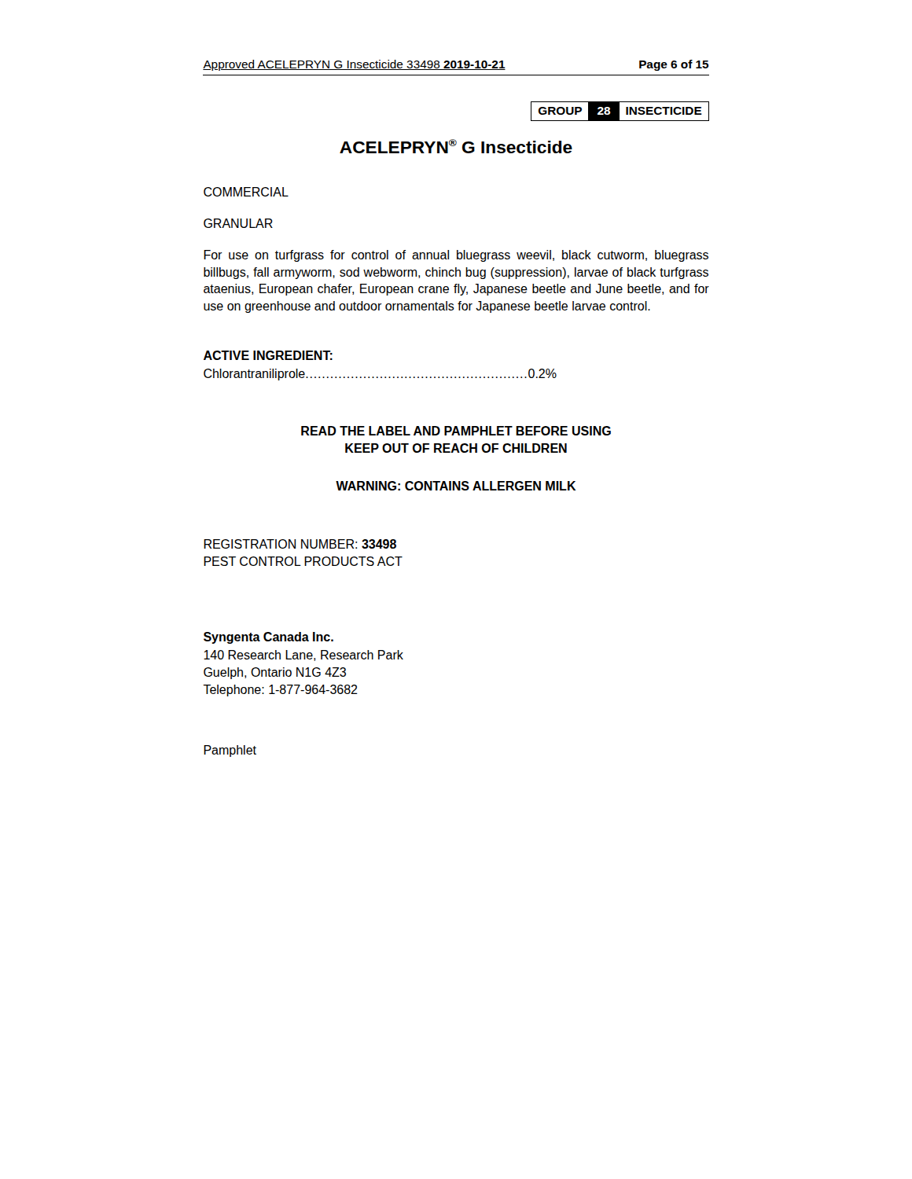Approved ACELEPRYN G Insecticide 33498 2019-10-21
Page 6 of 15
| GROUP | 28 | INSECTICIDE |
ACELEPRYN® G Insecticide
COMMERCIAL
GRANULAR
For use on turfgrass for control of annual bluegrass weevil, black cutworm, bluegrass billbugs, fall armyworm, sod webworm, chinch bug (suppression), larvae of black turfgrass ataenius, European chafer, European crane fly, Japanese beetle and June beetle, and for use on greenhouse and outdoor ornamentals for Japanese beetle larvae control.
ACTIVE INGREDIENT:
Chlorantraniliprole...................................................... 0.2%
READ THE LABEL AND PAMPHLET BEFORE USING
KEEP OUT OF REACH OF CHILDREN
WARNING: CONTAINS ALLERGEN MILK
REGISTRATION NUMBER: 33498
PEST CONTROL PRODUCTS ACT
Syngenta Canada Inc.
140 Research Lane, Research Park
Guelph, Ontario N1G 4Z3
Telephone: 1-877-964-3682
Pamphlet